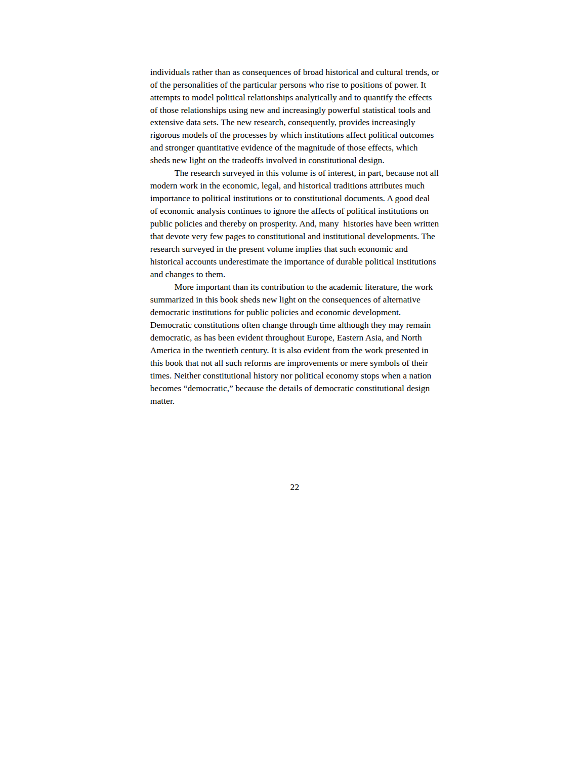individuals rather than as consequences of broad historical and cultural trends, or of the personalities of the particular persons who rise to positions of power. It attempts to model political relationships analytically and to quantify the effects of those relationships using new and increasingly powerful statistical tools and extensive data sets. The new research, consequently, provides increasingly rigorous models of the processes by which institutions affect political outcomes and stronger quantitative evidence of the magnitude of those effects, which sheds new light on the tradeoffs involved in constitutional design.
The research surveyed in this volume is of interest, in part, because not all modern work in the economic, legal, and historical traditions attributes much importance to political institutions or to constitutional documents. A good deal of economic analysis continues to ignore the affects of political institutions on public policies and thereby on prosperity. And, many histories have been written that devote very few pages to constitutional and institutional developments. The research surveyed in the present volume implies that such economic and historical accounts underestimate the importance of durable political institutions and changes to them.
More important than its contribution to the academic literature, the work summarized in this book sheds new light on the consequences of alternative democratic institutions for public policies and economic development. Democratic constitutions often change through time although they may remain democratic, as has been evident throughout Europe, Eastern Asia, and North America in the twentieth century. It is also evident from the work presented in this book that not all such reforms are improvements or mere symbols of their times. Neither constitutional history nor political economy stops when a nation becomes “democratic,” because the details of democratic constitutional design matter.
22